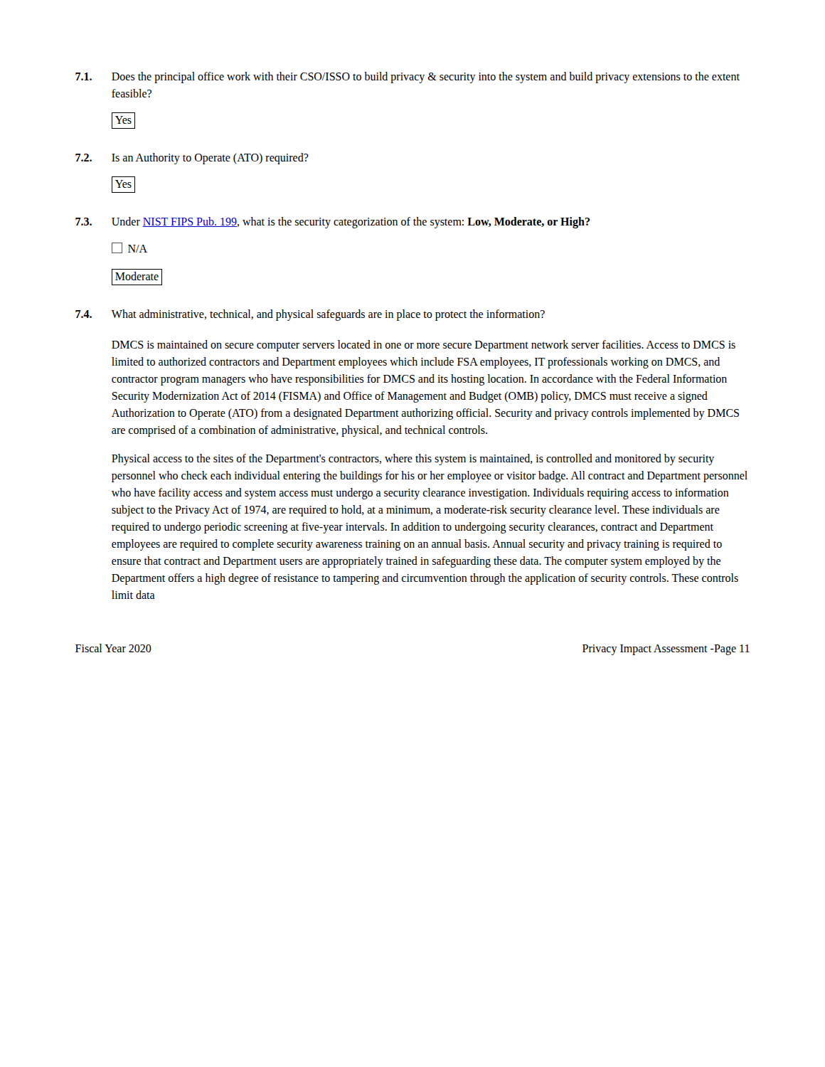7.1. Does the principal office work with their CSO/ISSO to build privacy & security into the system and build privacy extensions to the extent feasible?
Yes
7.2. Is an Authority to Operate (ATO) required?
Yes
7.3. Under NIST FIPS Pub. 199, what is the security categorization of the system: Low, Moderate, or High?
N/A
Moderate
7.4. What administrative, technical, and physical safeguards are in place to protect the information?
DMCS is maintained on secure computer servers located in one or more secure Department network server facilities. Access to DMCS is limited to authorized contractors and Department employees which include FSA employees, IT professionals working on DMCS, and contractor program managers who have responsibilities for DMCS and its hosting location. In accordance with the Federal Information Security Modernization Act of 2014 (FISMA) and Office of Management and Budget (OMB) policy, DMCS must receive a signed Authorization to Operate (ATO) from a designated Department authorizing official. Security and privacy controls implemented by DMCS are comprised of a combination of administrative, physical, and technical controls.
Physical access to the sites of the Department's contractors, where this system is maintained, is controlled and monitored by security personnel who check each individual entering the buildings for his or her employee or visitor badge. All contract and Department personnel who have facility access and system access must undergo a security clearance investigation. Individuals requiring access to information subject to the Privacy Act of 1974, are required to hold, at a minimum, a moderate-risk security clearance level. These individuals are required to undergo periodic screening at five-year intervals. In addition to undergoing security clearances, contract and Department employees are required to complete security awareness training on an annual basis. Annual security and privacy training is required to ensure that contract and Department users are appropriately trained in safeguarding these data. The computer system employed by the Department offers a high degree of resistance to tampering and circumvention through the application of security controls. These controls limit data
Fiscal Year 2020 Privacy Impact Assessment -Page 11